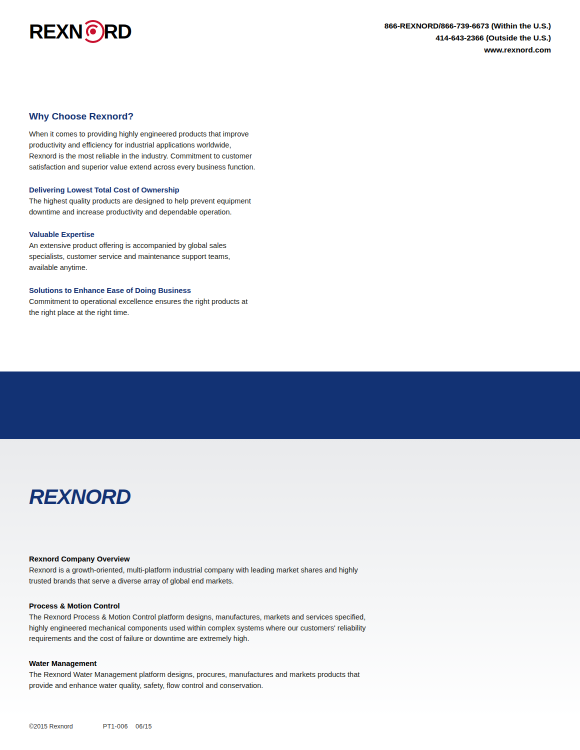REXN RD
866-REXNORD/866-739-6673 (Within the U.S.)
414-643-2366 (Outside the U.S.)
www.rexnord.com
Why Choose Rexnord?
When it comes to providing highly engineered products that improve productivity and efficiency for industrial applications worldwide, Rexnord is the most reliable in the industry. Commitment to customer satisfaction and superior value extend across every business function.
Delivering Lowest Total Cost of Ownership
The highest quality products are designed to help prevent equipment downtime and increase productivity and dependable operation.
Valuable Expertise
An extensive product offering is accompanied by global sales specialists, customer service and maintenance support teams, available anytime.
Solutions to Enhance Ease of Doing Business
Commitment to operational excellence ensures the right products at the right place at the right time.
REXNORD
Rexnord Company Overview
Rexnord is a growth-oriented, multi-platform industrial company with leading market shares and highly trusted brands that serve a diverse array of global end markets.
Process & Motion Control
The Rexnord Process & Motion Control platform designs, manufactures, markets and services specified, highly engineered mechanical components used within complex systems where our customers' reliability requirements and the cost of failure or downtime are extremely high.
Water Management
The Rexnord Water Management platform designs, procures, manufactures and markets products that provide and enhance water quality, safety, flow control and conservation.
©2015 Rexnord PT1-006 06/15